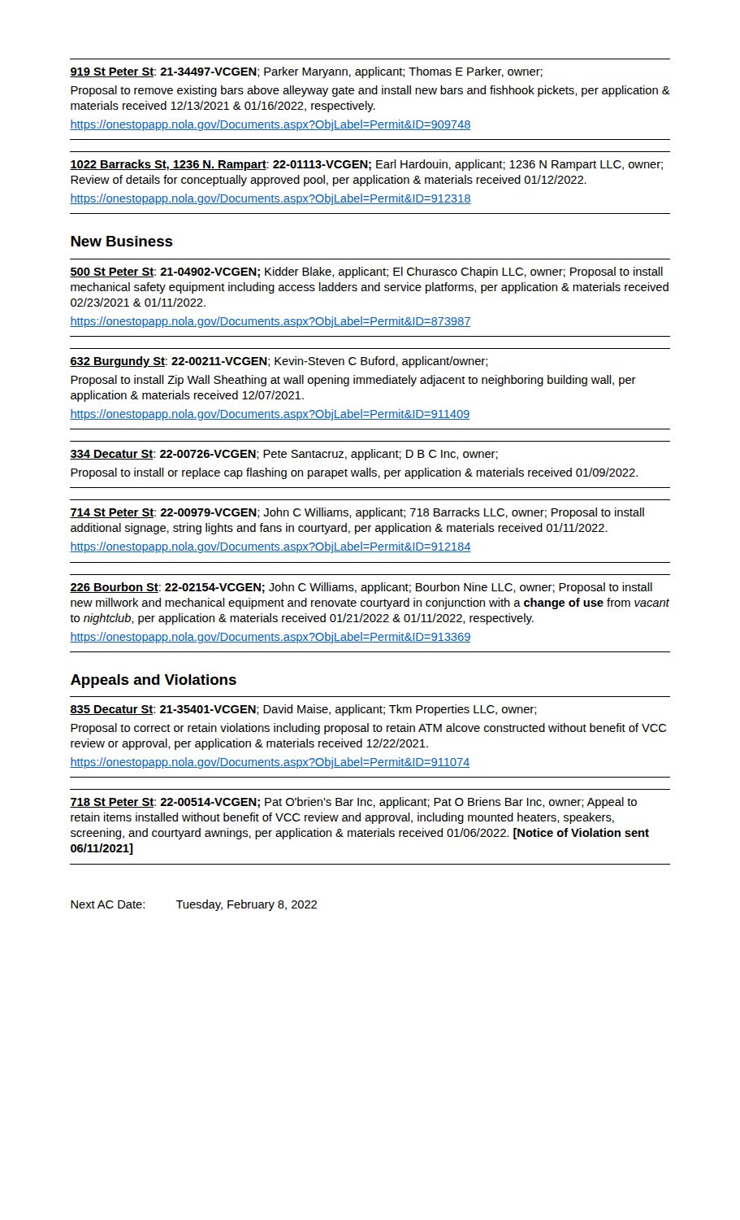919 St Peter St: 21-34497-VCGEN; Parker Maryann, applicant; Thomas E Parker, owner;
Proposal to remove existing bars above alleyway gate and install new bars and fishhook pickets, per application & materials received 12/13/2021 & 01/16/2022, respectively.
https://onestopapp.nola.gov/Documents.aspx?ObjLabel=Permit&ID=909748
1022 Barracks St, 1236 N. Rampart: 22-01113-VCGEN; Earl Hardouin, applicant; 1236 N Rampart LLC, owner; Review of details for conceptually approved pool, per application & materials received 01/12/2022.
https://onestopapp.nola.gov/Documents.aspx?ObjLabel=Permit&ID=912318
New Business
500 St Peter St: 21-04902-VCGEN; Kidder Blake, applicant; El Churasco Chapin LLC, owner; Proposal to install mechanical safety equipment including access ladders and service platforms, per application & materials received 02/23/2021 & 01/11/2022.
https://onestopapp.nola.gov/Documents.aspx?ObjLabel=Permit&ID=873987
632 Burgundy St: 22-00211-VCGEN; Kevin-Steven C Buford, applicant/owner;
Proposal to install Zip Wall Sheathing at wall opening immediately adjacent to neighboring building wall, per application & materials received 12/07/2021.
https://onestopapp.nola.gov/Documents.aspx?ObjLabel=Permit&ID=911409
334 Decatur St: 22-00726-VCGEN; Pete Santacruz, applicant; D B C Inc, owner;
Proposal to install or replace cap flashing on parapet walls, per application & materials received 01/09/2022.
714 St Peter St: 22-00979-VCGEN; John C Williams, applicant; 718 Barracks LLC, owner; Proposal to install additional signage, string lights and fans in courtyard, per application & materials received 01/11/2022.
https://onestopapp.nola.gov/Documents.aspx?ObjLabel=Permit&ID=912184
226 Bourbon St: 22-02154-VCGEN; John C Williams, applicant; Bourbon Nine LLC, owner; Proposal to install new millwork and mechanical equipment and renovate courtyard in conjunction with a change of use from vacant to nightclub, per application & materials received 01/21/2022 & 01/11/2022, respectively.
https://onestopapp.nola.gov/Documents.aspx?ObjLabel=Permit&ID=913369
Appeals and Violations
835 Decatur St: 21-35401-VCGEN; David Maise, applicant; Tkm Properties LLC, owner;
Proposal to correct or retain violations including proposal to retain ATM alcove constructed without benefit of VCC review or approval, per application & materials received 12/22/2021.
https://onestopapp.nola.gov/Documents.aspx?ObjLabel=Permit&ID=911074
718 St Peter St: 22-00514-VCGEN; Pat O'brien's Bar Inc, applicant; Pat O Briens Bar Inc, owner; Appeal to retain items installed without benefit of VCC review and approval, including mounted heaters, speakers, screening, and courtyard awnings, per application & materials received 01/06/2022. [Notice of Violation sent 06/11/2021]
Next AC Date: Tuesday, February 8, 2022